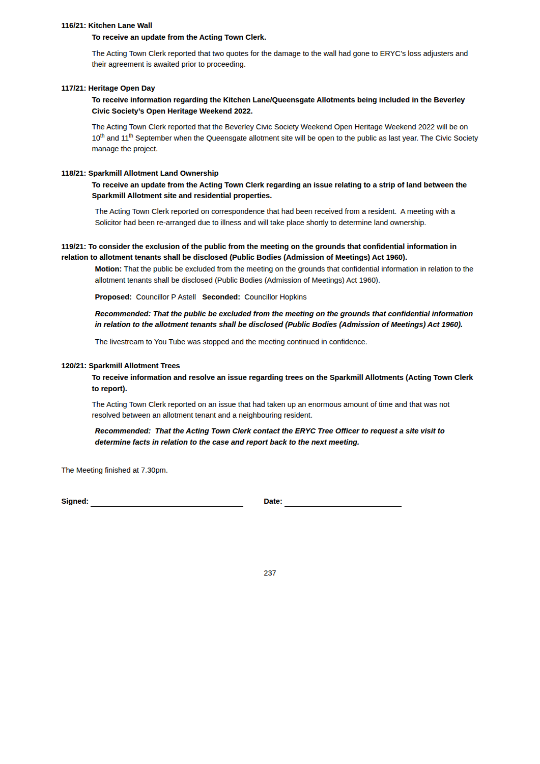116/21: Kitchen Lane Wall
To receive an update from the Acting Town Clerk.
The Acting Town Clerk reported that two quotes for the damage to the wall had gone to ERYC’s loss adjusters and their agreement is awaited prior to proceeding.
117/21: Heritage Open Day
To receive information regarding the Kitchen Lane/Queensgate Allotments being included in the Beverley Civic Society’s Open Heritage Weekend 2022.
The Acting Town Clerk reported that the Beverley Civic Society Weekend Open Heritage Weekend 2022 will be on 10th and 11th September when the Queensgate allotment site will be open to the public as last year. The Civic Society manage the project.
118/21: Sparkmill Allotment Land Ownership
To receive an update from the Acting Town Clerk regarding an issue relating to a strip of land between the Sparkmill Allotment site and residential properties.
The Acting Town Clerk reported on correspondence that had been received from a resident. A meeting with a Solicitor had been re-arranged due to illness and will take place shortly to determine land ownership.
119/21: To consider the exclusion of the public from the meeting on the grounds that confidential information in relation to allotment tenants shall be disclosed (Public Bodies (Admission of Meetings) Act 1960).
Motion: That the public be excluded from the meeting on the grounds that confidential information in relation to the allotment tenants shall be disclosed (Public Bodies (Admission of Meetings) Act 1960).
Proposed: Councillor P Astell Seconded: Councillor Hopkins
Recommended: That the public be excluded from the meeting on the grounds that confidential information in relation to the allotment tenants shall be disclosed (Public Bodies (Admission of Meetings) Act 1960).
The livestream to You Tube was stopped and the meeting continued in confidence.
120/21: Sparkmill Allotment Trees
To receive information and resolve an issue regarding trees on the Sparkmill Allotments (Acting Town Clerk to report).
The Acting Town Clerk reported on an issue that had taken up an enormous amount of time and that was not resolved between an allotment tenant and a neighbouring resident.
Recommended: That the Acting Town Clerk contact the ERYC Tree Officer to request a site visit to determine facts in relation to the case and report back to the next meeting.
The Meeting finished at 7.30pm.
Signed:
Date:
237